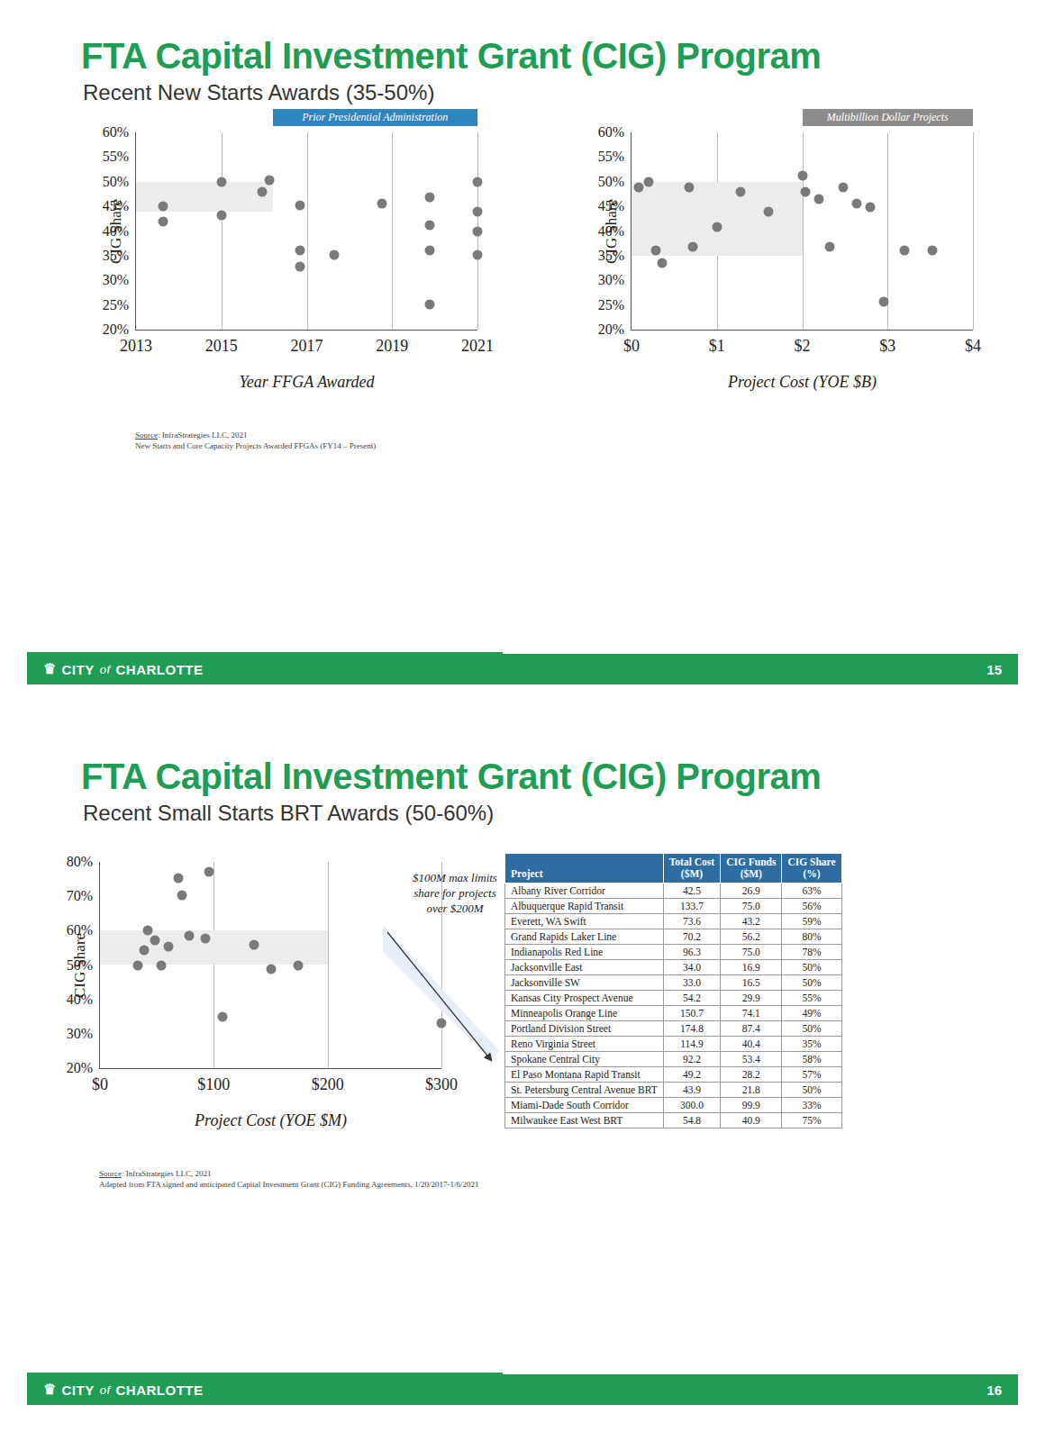FTA Capital Investment Grant (CIG) Program
Recent New Starts Awards (35-50%)
60%
55%
50%
45%
40%
35%
30%
25%
20%
CIG Share
2013
2015
2017
2019
2021
Year FFGA Awarded
Prior Presidential Administration
Source: InfraStrategies LLC, 2021
New Starts and Core Capacity Projects Awarded FFGAs (FY14 – Present)
60%
55%
50%
45%
40%
35%
30%
25%
20%
CIG Share
$0
$1
$2
$3
$4
Project Cost (YOE $B)
Multibillion Dollar Projects
♛CITY of CHARLOTTE
15
FTA Capital Investment Grant (CIG) Program
Recent Small Starts BRT Awards (50-60%)
80%
70%
60%
50%
40%
30%
20%
CIG Share
$0
$100
$200
$300
Project Cost (YOE $M)
Source: InfraStrategies LLC, 2021
Adapted from FTA signed and anticipated Capital Investment Grant (CIG) Funding Agreements, 1/20/2017-1/6/2021
$100M max limits
share for projects
over $200M
| Project | Total Cost ($M) | CIG Funds ($M) | CIG Share (%) |
| --- | --- | --- | --- |
| Albany River Corridor | 42.5 | 26.9 | 63% |
| Albuquerque Rapid Transit | 133.7 | 75.0 | 56% |
| Everett, WA Swift | 73.6 | 43.2 | 59% |
| Grand Rapids Laker Line | 70.2 | 56.2 | 80% |
| Indianapolis Red Line | 96.3 | 75.0 | 78% |
| Jacksonville East | 34.0 | 16.9 | 50% |
| Jacksonville SW | 33.0 | 16.5 | 50% |
| Kansas City Prospect Avenue | 54.2 | 29.9 | 55% |
| Minneapolis Orange Line | 150.7 | 74.1 | 49% |
| Portland Division Street | 174.8 | 87.4 | 50% |
| Reno Virginia Street | 114.9 | 40.4 | 35% |
| Spokane Central City | 92.2 | 53.4 | 58% |
| El Paso Montana Rapid Transit | 49.2 | 28.2 | 57% |
| St. Petersburg Central Avenue BRT | 43.9 | 21.8 | 50% |
| Miami-Dade South Corridor | 300.0 | 99.9 | 33% |
| Milwaukee East West BRT | 54.8 | 40.9 | 75% |
♛CITY of CHARLOTTE
16